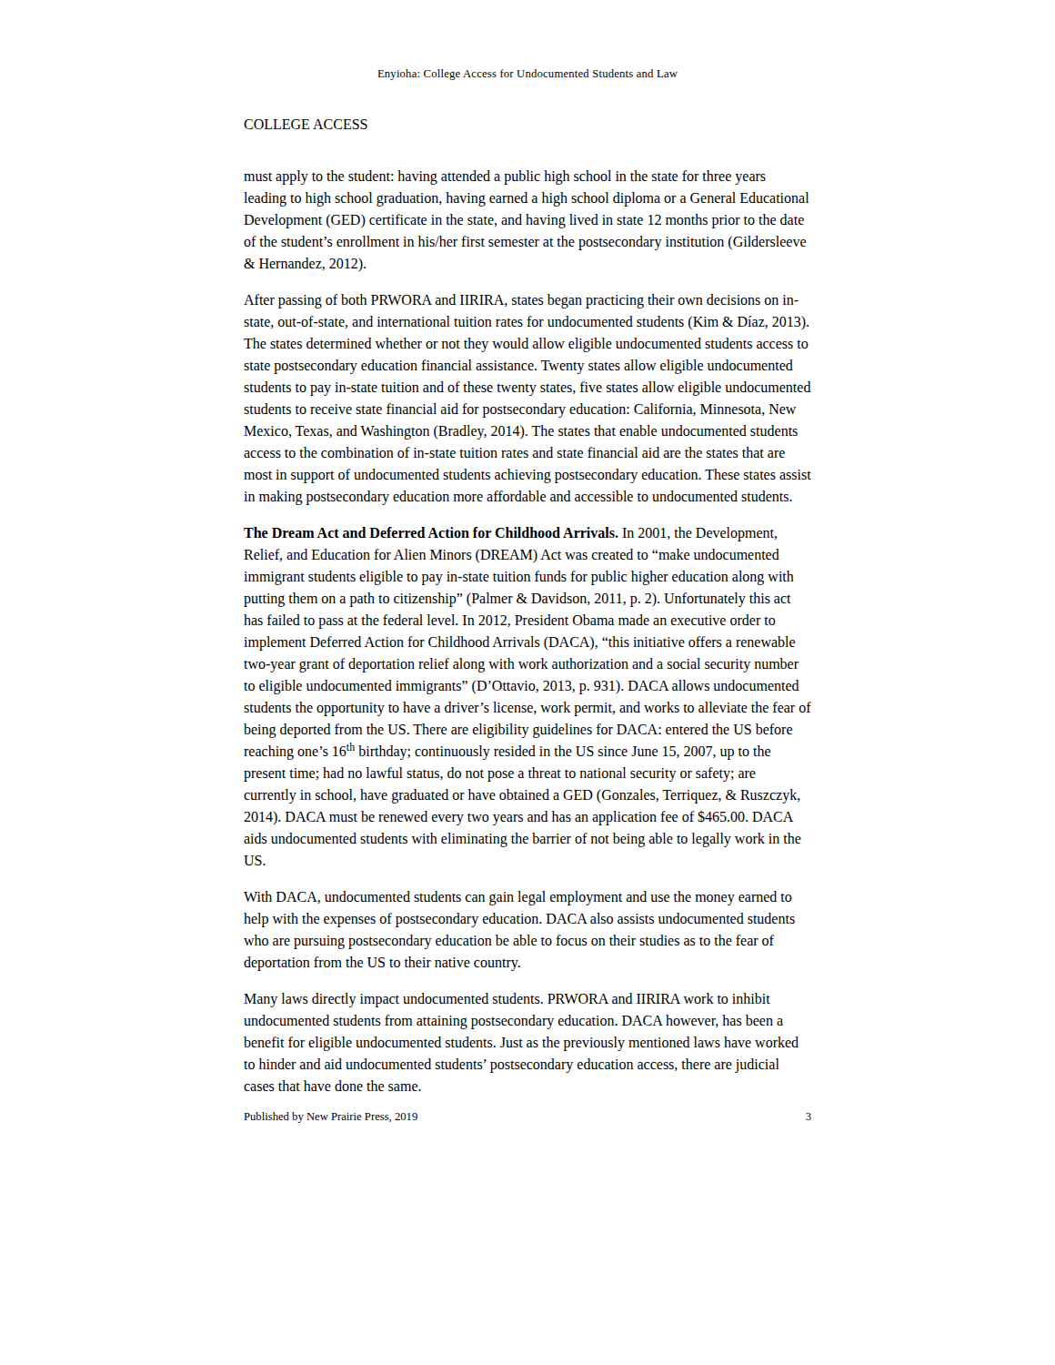Enyioha: College Access for Undocumented Students and Law
COLLEGE ACCESS
must apply to the student: having attended a public high school in the state for three years leading to high school graduation, having earned a high school diploma or a General Educational Development (GED) certificate in the state, and having lived in state 12 months prior to the date of the student’s enrollment in his/her first semester at the postsecondary institution (Gildersleeve & Hernandez, 2012).
After passing of both PRWORA and IIRIRA, states began practicing their own decisions on in-state, out-of-state, and international tuition rates for undocumented students (Kim & Díaz, 2013). The states determined whether or not they would allow eligible undocumented students access to state postsecondary education financial assistance. Twenty states allow eligible undocumented students to pay in-state tuition and of these twenty states, five states allow eligible undocumented students to receive state financial aid for postsecondary education: California, Minnesota, New Mexico, Texas, and Washington (Bradley, 2014). The states that enable undocumented students access to the combination of in-state tuition rates and state financial aid are the states that are most in support of undocumented students achieving postsecondary education. These states assist in making postsecondary education more affordable and accessible to undocumented students.
The Dream Act and Deferred Action for Childhood Arrivals. In 2001, the Development, Relief, and Education for Alien Minors (DREAM) Act was created to “make undocumented immigrant students eligible to pay in-state tuition funds for public higher education along with putting them on a path to citizenship” (Palmer & Davidson, 2011, p. 2). Unfortunately this act has failed to pass at the federal level. In 2012, President Obama made an executive order to implement Deferred Action for Childhood Arrivals (DACA), “this initiative offers a renewable two-year grant of deportation relief along with work authorization and a social security number to eligible undocumented immigrants” (D’Ottavio, 2013, p. 931). DACA allows undocumented students the opportunity to have a driver’s license, work permit, and works to alleviate the fear of being deported from the US. There are eligibility guidelines for DACA: entered the US before reaching one’s 16th birthday; continuously resided in the US since June 15, 2007, up to the present time; had no lawful status, do not pose a threat to national security or safety; are currently in school, have graduated or have obtained a GED (Gonzales, Terriquez, & Ruszczyk, 2014). DACA must be renewed every two years and has an application fee of $465.00. DACA aids undocumented students with eliminating the barrier of not being able to legally work in the US.
With DACA, undocumented students can gain legal employment and use the money earned to help with the expenses of postsecondary education. DACA also assists undocumented students who are pursuing postsecondary education be able to focus on their studies as to the fear of deportation from the US to their native country.
Many laws directly impact undocumented students. PRWORA and IIRIRA work to inhibit undocumented students from attaining postsecondary education. DACA however, has been a benefit for eligible undocumented students. Just as the previously mentioned laws have worked to hinder and aid undocumented students’ postsecondary education access, there are judicial cases that have done the same.
Published by New Prairie Press, 2019 3